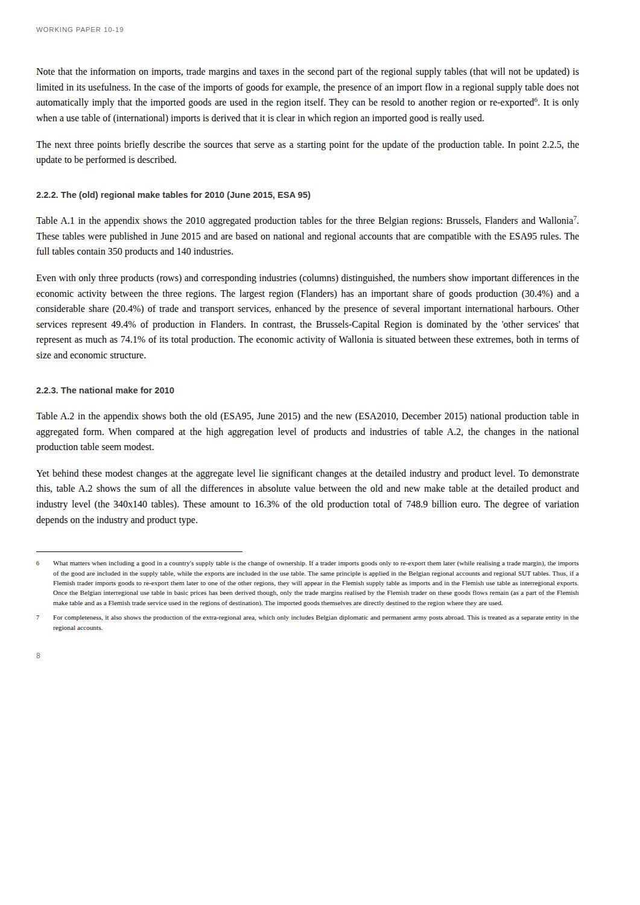WORKING PAPER 10-19
Note that the information on imports, trade margins and taxes in the second part of the regional supply tables (that will not be updated) is limited in its usefulness. In the case of the imports of goods for example, the presence of an import flow in a regional supply table does not automatically imply that the imported goods are used in the region itself. They can be resold to another region or re-exported6. It is only when a use table of (international) imports is derived that it is clear in which region an imported good is really used.
The next three points briefly describe the sources that serve as a starting point for the update of the production table. In point 2.2.5, the update to be performed is described.
2.2.2. The (old) regional make tables for 2010 (June 2015, ESA 95)
Table A.1 in the appendix shows the 2010 aggregated production tables for the three Belgian regions: Brussels, Flanders and Wallonia7. These tables were published in June 2015 and are based on national and regional accounts that are compatible with the ESA95 rules. The full tables contain 350 products and 140 industries.
Even with only three products (rows) and corresponding industries (columns) distinguished, the numbers show important differences in the economic activity between the three regions. The largest region (Flanders) has an important share of goods production (30.4%) and a considerable share (20.4%) of trade and transport services, enhanced by the presence of several important international harbours. Other services represent 49.4% of production in Flanders. In contrast, the Brussels-Capital Region is dominated by the 'other services' that represent as much as 74.1% of its total production. The economic activity of Wallonia is situated between these extremes, both in terms of size and economic structure.
2.2.3. The national make for 2010
Table A.2 in the appendix shows both the old (ESA95, June 2015) and the new (ESA2010, December 2015) national production table in aggregated form. When compared at the high aggregation level of products and industries of table A.2, the changes in the national production table seem modest.
Yet behind these modest changes at the aggregate level lie significant changes at the detailed industry and product level. To demonstrate this, table A.2 shows the sum of all the differences in absolute value between the old and new make table at the detailed product and industry level (the 340x140 tables). These amount to 16.3% of the old production total of 748.9 billion euro. The degree of variation depends on the industry and product type.
6
What matters when including a good in a country's supply table is the change of ownership. If a trader imports goods only to re-export them later (while realising a trade margin), the imports of the good are included in the supply table, while the exports are included in the use table. The same principle is applied in the Belgian regional accounts and regional SUT tables. Thus, if a Flemish trader imports goods to re-export them later to one of the other regions, they will appear in the Flemish supply table as imports and in the Flemish use table as interregional exports. Once the Belgian interregional use table in basic prices has been derived though, only the trade margins realised by the Flemish trader on these goods flows remain (as a part of the Flemish make table and as a Flemish trade service used in the regions of destination). The imported goods themselves are directly destined to the region where they are used.
7
For completeness, it also shows the production of the extra-regional area, which only includes Belgian diplomatic and permanent army posts abroad. This is treated as a separate entity in the regional accounts.
8